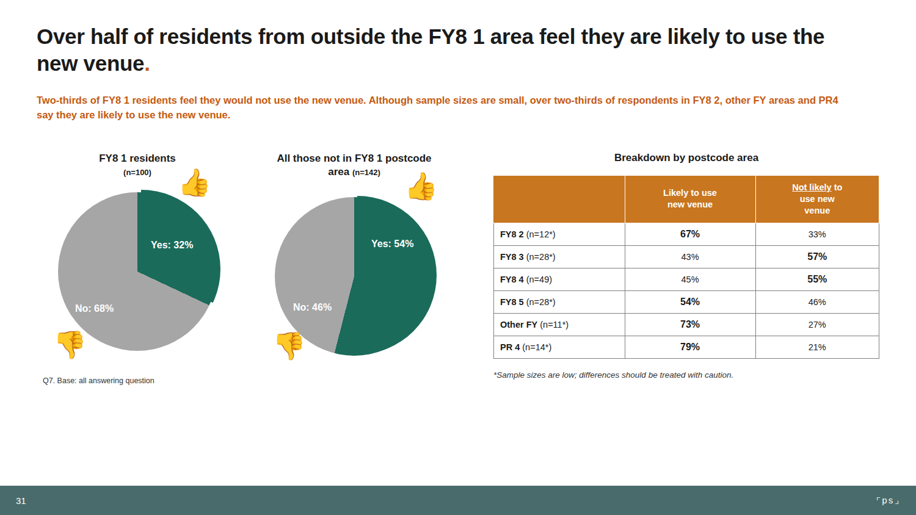Over half of residents from outside the FY8 1 area feel they are likely to use the new venue.
Two-thirds of FY8 1 residents feel they would not use the new venue. Although sample sizes are small, over two-thirds of respondents in FY8 2, other FY areas and PR4 say they are likely to use the new venue.
FY8 1 residents
(n=100)
👍
Yes: 32%
No: 68%
👎
Q7. Base: all answering question
All those not in FY8 1 postcode
area (n=142)
👍
Yes: 54%
No: 46%
👎
Breakdown by postcode area
| | Likely to use new venue | Not likely to use new venue |
| --- | --- | --- |
| FY8 2 (n=12*) | 67% | 33% |
| FY8 3 (n=28*) | 43% | 57% |
| FY8 4 (n=49) | 45% | 55% |
| FY8 5 (n=28*) | 54% | 46% |
| Other FY (n=11*) | 73% | 27% |
| PR 4 (n=14*) | 79% | 21% |
*Sample sizes are low; differences should be treated with caution.
31 ⌜ps⌟